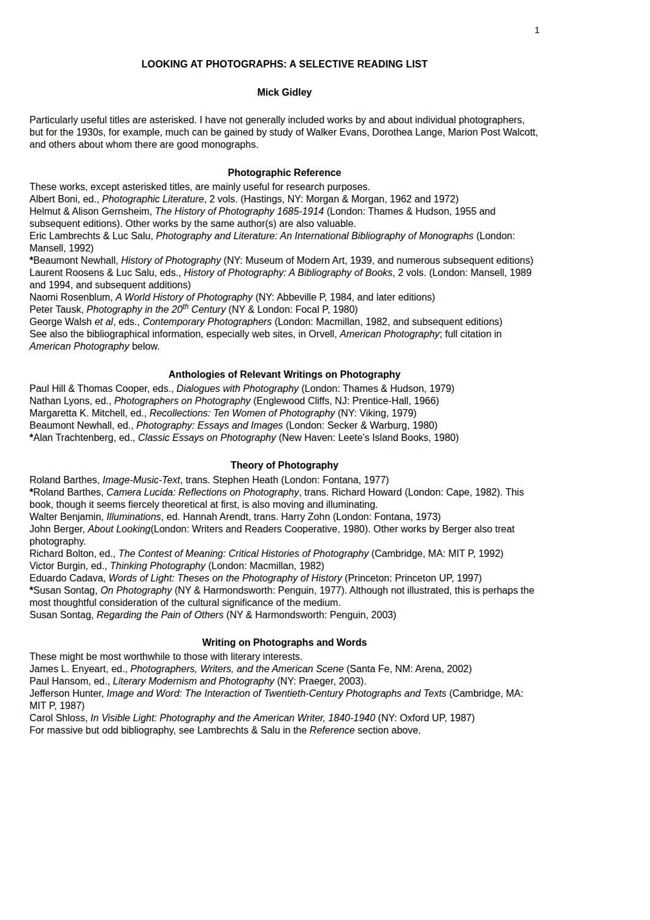1
LOOKING AT PHOTOGRAPHS: A SELECTIVE READING LIST
Mick Gidley
Particularly useful titles are asterisked. I have not generally included works by and about individual photographers, but for the 1930s, for example, much can be gained by study of Walker Evans, Dorothea Lange, Marion Post Walcott, and others about whom there are good monographs.
Photographic Reference
These works, except asterisked titles, are mainly useful for research purposes.
Albert Boni, ed., Photographic Literature, 2 vols. (Hastings, NY: Morgan & Morgan, 1962 and 1972)
Helmut & Alison Gernsheim, The History of Photography 1685-1914 (London: Thames & Hudson, 1955 and subsequent editions). Other works by the same author(s) are also valuable.
Eric Lambrechts & Luc Salu, Photography and Literature: An International Bibliography of Monographs (London: Mansell, 1992)
*Beaumont Newhall, History of Photography (NY: Museum of Modern Art, 1939, and numerous subsequent editions)
Laurent Roosens & Luc Salu, eds., History of Photography: A Bibliography of Books, 2 vols. (London: Mansell, 1989 and 1994, and subsequent additions)
Naomi Rosenblum, A World History of Photography (NY: Abbeville P, 1984, and later editions)
Peter Tausk, Photography in the 20th Century (NY & London: Focal P, 1980)
George Walsh et al, eds., Contemporary Photographers (London: Macmillan, 1982, and subsequent editions)
See also the bibliographical information, especially web sites, in Orvell, American Photography; full citation in American Photography below.
Anthologies of Relevant Writings on Photography
Paul Hill & Thomas Cooper, eds., Dialogues with Photography (London: Thames & Hudson, 1979)
Nathan Lyons, ed., Photographers on Photography (Englewood Cliffs, NJ: Prentice-Hall, 1966)
Margaretta K. Mitchell, ed., Recollections: Ten Women of Photography (NY: Viking, 1979)
Beaumont Newhall, ed., Photography: Essays and Images (London: Secker & Warburg, 1980)
*Alan Trachtenberg, ed., Classic Essays on Photography (New Haven: Leete's Island Books, 1980)
Theory of Photography
Roland Barthes, Image-Music-Text, trans. Stephen Heath (London: Fontana, 1977)
*Roland Barthes, Camera Lucida: Reflections on Photography, trans. Richard Howard (London: Cape, 1982). This book, though it seems fiercely theoretical at first, is also moving and illuminating.
Walter Benjamin, Illuminations, ed. Hannah Arendt, trans. Harry Zohn (London: Fontana, 1973)
John Berger, About Looking(London: Writers and Readers Cooperative, 1980). Other works by Berger also treat photography.
Richard Bolton, ed., The Contest of Meaning: Critical Histories of Photography (Cambridge, MA: MIT P, 1992)
Victor Burgin, ed., Thinking Photography (London: Macmillan, 1982)
Eduardo Cadava, Words of Light: Theses on the Photography of History (Princeton: Princeton UP, 1997)
*Susan Sontag, On Photography (NY & Harmondsworth: Penguin, 1977). Although not illustrated, this is perhaps the most thoughtful consideration of the cultural significance of the medium.
Susan Sontag, Regarding the Pain of Others (NY & Harmondsworth: Penguin, 2003)
Writing on Photographs and Words
These might be most worthwhile to those with literary interests.
James L. Enyeart, ed., Photographers, Writers, and the American Scene (Santa Fe, NM: Arena, 2002)
Paul Hansom, ed., Literary Modernism and Photography (NY: Praeger, 2003).
Jefferson Hunter, Image and Word: The Interaction of Twentieth-Century Photographs and Texts (Cambridge, MA: MIT P, 1987)
Carol Shloss, In Visible Light: Photography and the American Writer, 1840-1940 (NY: Oxford UP, 1987)
For massive but odd bibliography, see Lambrechts & Salu in the Reference section above.